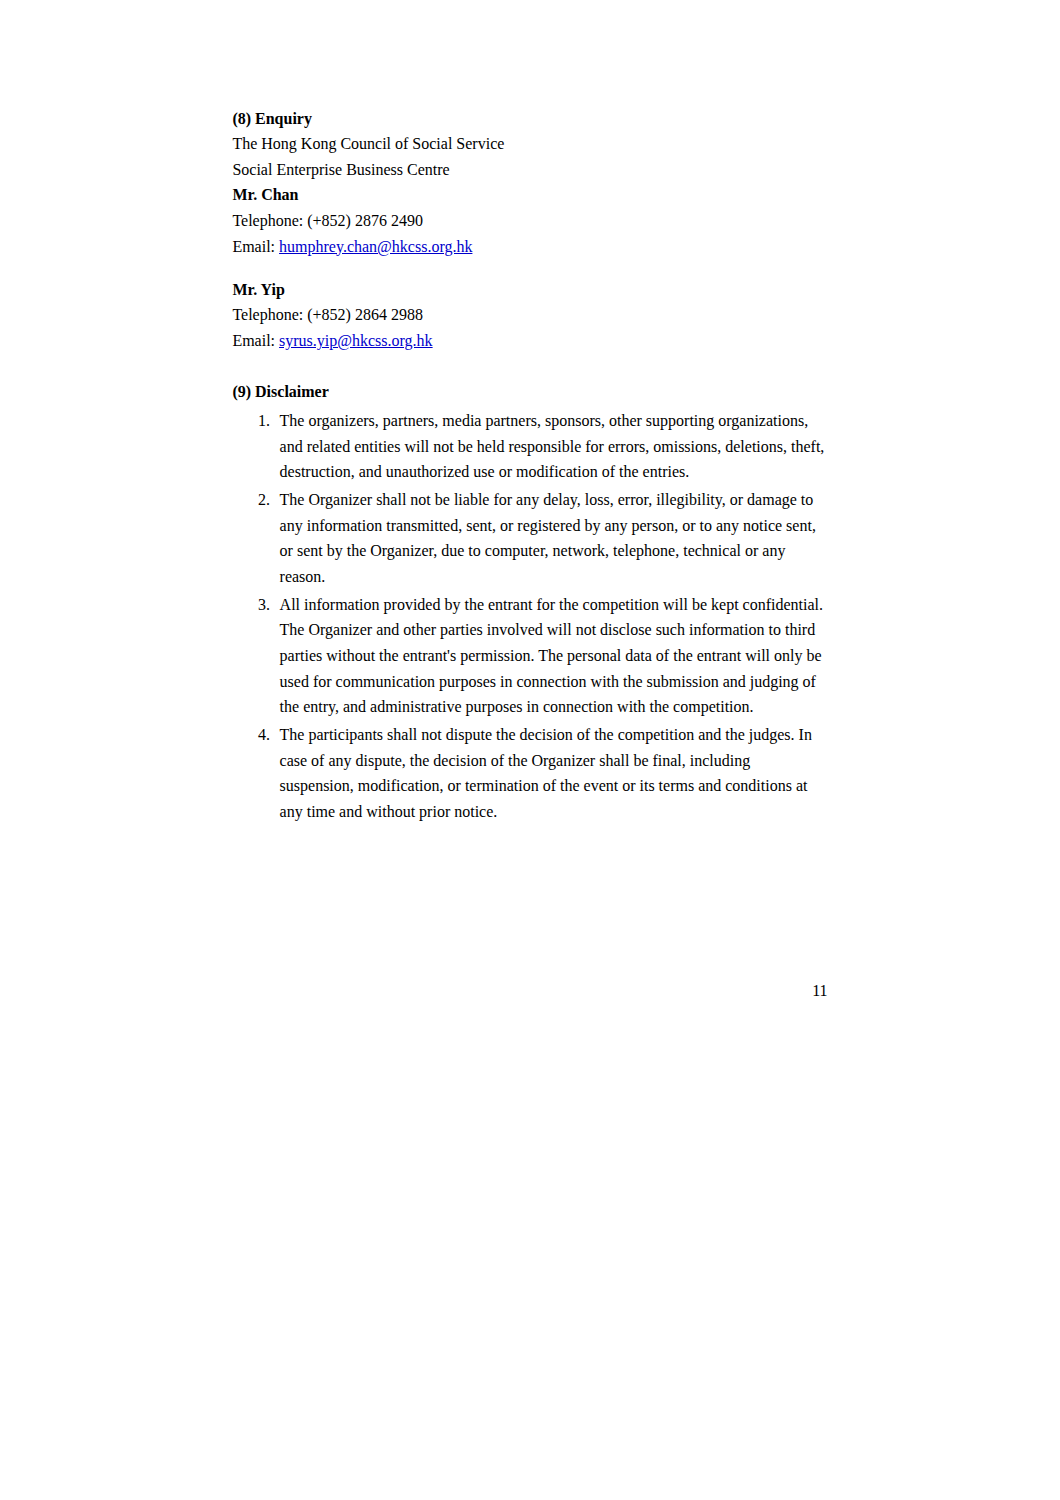(8) Enquiry
The Hong Kong Council of Social Service
Social Enterprise Business Centre
Mr. Chan
Telephone: (+852) 2876 2490
Email: humphrey.chan@hkcss.org.hk
Mr. Yip
Telephone: (+852) 2864 2988
Email: syrus.yip@hkcss.org.hk
(9) Disclaimer
The organizers, partners, media partners, sponsors, other supporting organizations, and related entities will not be held responsible for errors, omissions, deletions, theft, destruction, and unauthorized use or modification of the entries.
The Organizer shall not be liable for any delay, loss, error, illegibility, or damage to any information transmitted, sent, or registered by any person, or to any notice sent, or sent by the Organizer, due to computer, network, telephone, technical or any reason.
All information provided by the entrant for the competition will be kept confidential. The Organizer and other parties involved will not disclose such information to third parties without the entrant's permission. The personal data of the entrant will only be used for communication purposes in connection with the submission and judging of the entry, and administrative purposes in connection with the competition.
The participants shall not dispute the decision of the competition and the judges. In case of any dispute, the decision of the Organizer shall be final, including suspension, modification, or termination of the event or its terms and conditions at any time and without prior notice.
11